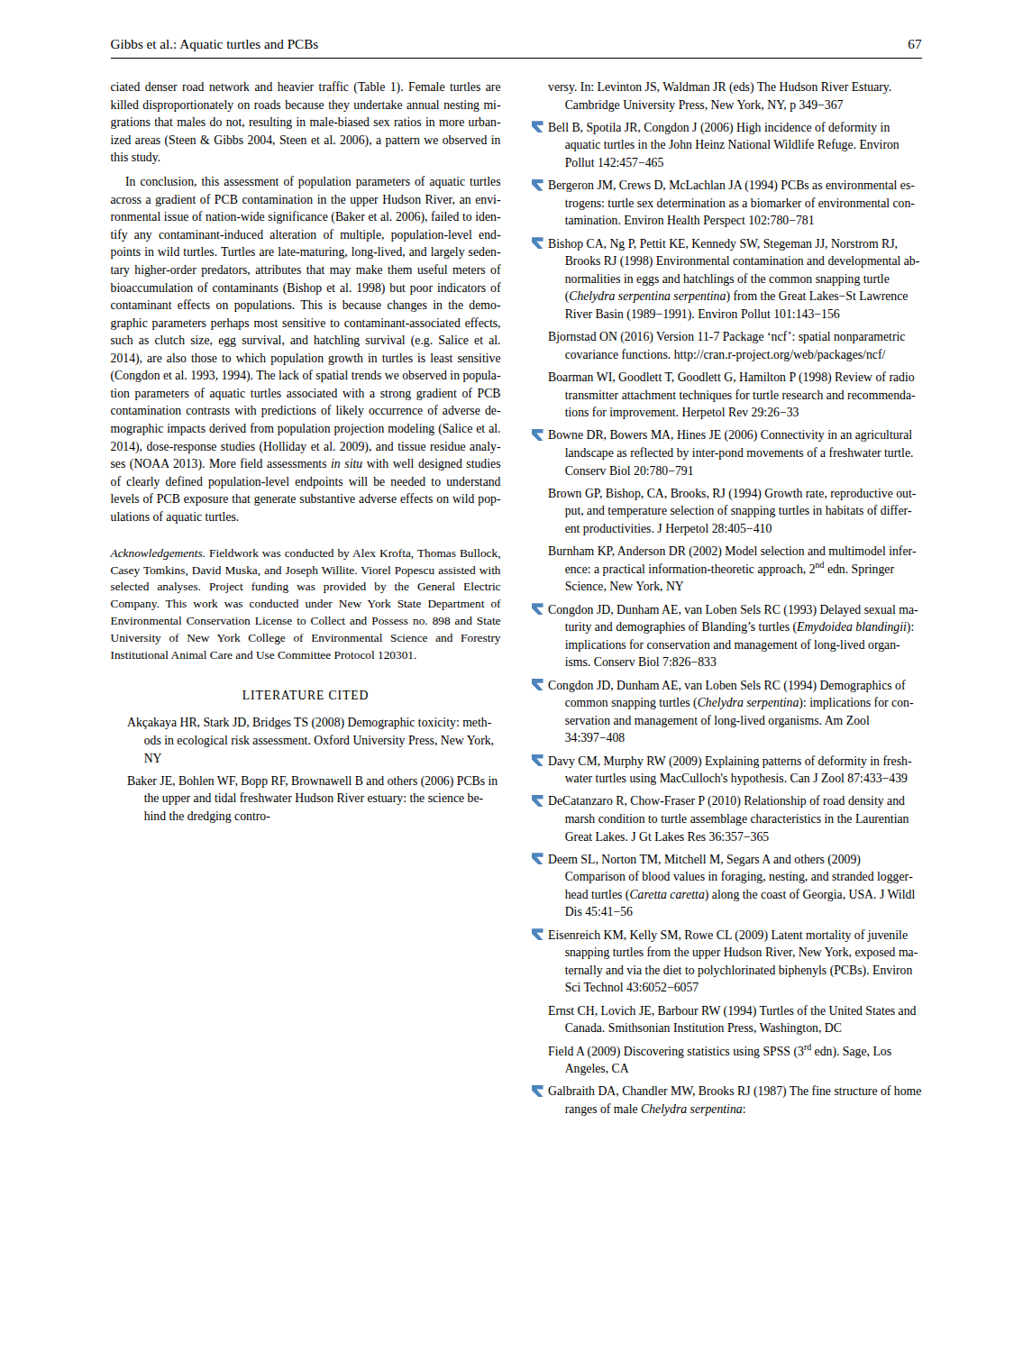Gibbs et al.: Aquatic turtles and PCBs 67
ciated denser road network and heavier traffic (Table 1). Female turtles are killed disproportionately on roads because they undertake annual nesting migrations that males do not, resulting in male-biased sex ratios in more urbanized areas (Steen & Gibbs 2004, Steen et al. 2006), a pattern we observed in this study.
In conclusion, this assessment of population parameters of aquatic turtles across a gradient of PCB contamination in the upper Hudson River, an environmental issue of nation-wide significance (Baker et al. 2006), failed to identify any contaminant-induced alteration of multiple, population-level endpoints in wild turtles. Turtles are late-maturing, long-lived, and largely sedentary higher-order predators, attributes that may make them useful meters of bioaccumulation of contaminants (Bishop et al. 1998) but poor indicators of contaminant effects on populations. This is because changes in the demographic parameters perhaps most sensitive to contaminant-associated effects, such as clutch size, egg survival, and hatchling survival (e.g. Salice et al. 2014), are also those to which population growth in turtles is least sensitive (Congdon et al. 1993, 1994). The lack of spatial trends we observed in population parameters of aquatic turtles associated with a strong gradient of PCB contamination contrasts with predictions of likely occurrence of adverse demographic impacts derived from population projection modeling (Salice et al. 2014), dose-response studies (Holliday et al. 2009), and tissue residue analyses (NOAA 2013). More field assessments in situ with well designed studies of clearly defined population-level endpoints will be needed to understand levels of PCB exposure that generate substantive adverse effects on wild populations of aquatic turtles.
Acknowledgements. Fieldwork was conducted by Alex Krofta, Thomas Bullock, Casey Tomkins, David Muska, and Joseph Willite. Viorel Popescu assisted with selected analyses. Project funding was provided by the General Electric Company. This work was conducted under New York State Department of Environmental Conservation License to Collect and Possess no. 898 and State University of New York College of Environmental Science and Forestry Institutional Animal Care and Use Committee Protocol 120301.
Literature Cited
Akçakaya HR, Stark JD, Bridges TS (2008) Demographic toxicity: methods in ecological risk assessment. Oxford University Press, New York, NY
Baker JE, Bohlen WF, Bopp RF, Brownawell B and others (2006) PCBs in the upper and tidal freshwater Hudson River estuary: the science behind the dredging contro-
versy. In: Levinton JS, Waldman JR (eds) The Hudson River Estuary. Cambridge University Press, New York, NY, p 349−367
Bell B, Spotila JR, Congdon J (2006) High incidence of deformity in aquatic turtles in the John Heinz National Wildlife Refuge. Environ Pollut 142:457−465
Bergeron JM, Crews D, McLachlan JA (1994) PCBs as environmental estrogens: turtle sex determination as a biomarker of environmental contamination. Environ Health Perspect 102:780−781
Bishop CA, Ng P, Pettit KE, Kennedy SW, Stegeman JJ, Norstrom RJ, Brooks RJ (1998) Environmental contamination and developmental abnormalities in eggs and hatchlings of the common snapping turtle (Chelydra serpentina serpentina) from the Great Lakes−St Lawrence River Basin (1989−1991). Environ Pollut 101:143−156
Bjornstad ON (2016) Version 11-7 Package ‘ncf’: spatial nonparametric covariance functions. http://cran.r-project.org/web/packages/ncf/
Boarman WI, Goodlett T, Goodlett G, Hamilton P (1998) Review of radio transmitter attachment techniques for turtle research and recommendations for improvement. Herpetol Rev 29:26−33
Bowne DR, Bowers MA, Hines JE (2006) Connectivity in an agricultural landscape as reflected by inter-pond movements of a freshwater turtle. Conserv Biol 20:780−791
Brown GP, Bishop, CA, Brooks, RJ (1994) Growth rate, reproductive output, and temperature selection of snapping turtles in habitats of different productivities. J Herpetol 28:405−410
Burnham KP, Anderson DR (2002) Model selection and multimodel inference: a practical information-theoretic approach, 2nd edn. Springer Science, New York, NY
Congdon JD, Dunham AE, van Loben Sels RC (1993) Delayed sexual maturity and demographies of Blanding’s turtles (Emydoidea blandingii): implications for conservation and management of long-lived organisms. Conserv Biol 7:826−833
Congdon JD, Dunham AE, van Loben Sels RC (1994) Demographics of common snapping turtles (Chelydra serpentina): implications for conservation and management of long-lived organisms. Am Zool 34:397−408
Davy CM, Murphy RW (2009) Explaining patterns of deformity in freshwater turtles using MacCulloch's hypothesis. Can J Zool 87:433−439
DeCatanzaro R, Chow-Fraser P (2010) Relationship of road density and marsh condition to turtle assemblage characteristics in the Laurentian Great Lakes. J Gt Lakes Res 36:357−365
Deem SL, Norton TM, Mitchell M, Segars A and others (2009) Comparison of blood values in foraging, nesting, and stranded loggerhead turtles (Caretta caretta) along the coast of Georgia, USA. J Wildl Dis 45:41−56
Eisenreich KM, Kelly SM, Rowe CL (2009) Latent mortality of juvenile snapping turtles from the upper Hudson River, New York, exposed maternally and via the diet to polychlorinated biphenyls (PCBs). Environ Sci Technol 43:6052−6057
Ernst CH, Lovich JE, Barbour RW (1994) Turtles of the United States and Canada. Smithsonian Institution Press, Washington, DC
Field A (2009) Discovering statistics using SPSS (3rd edn). Sage, Los Angeles, CA
Galbraith DA, Chandler MW, Brooks RJ (1987) The fine structure of home ranges of male Chelydra serpentina: